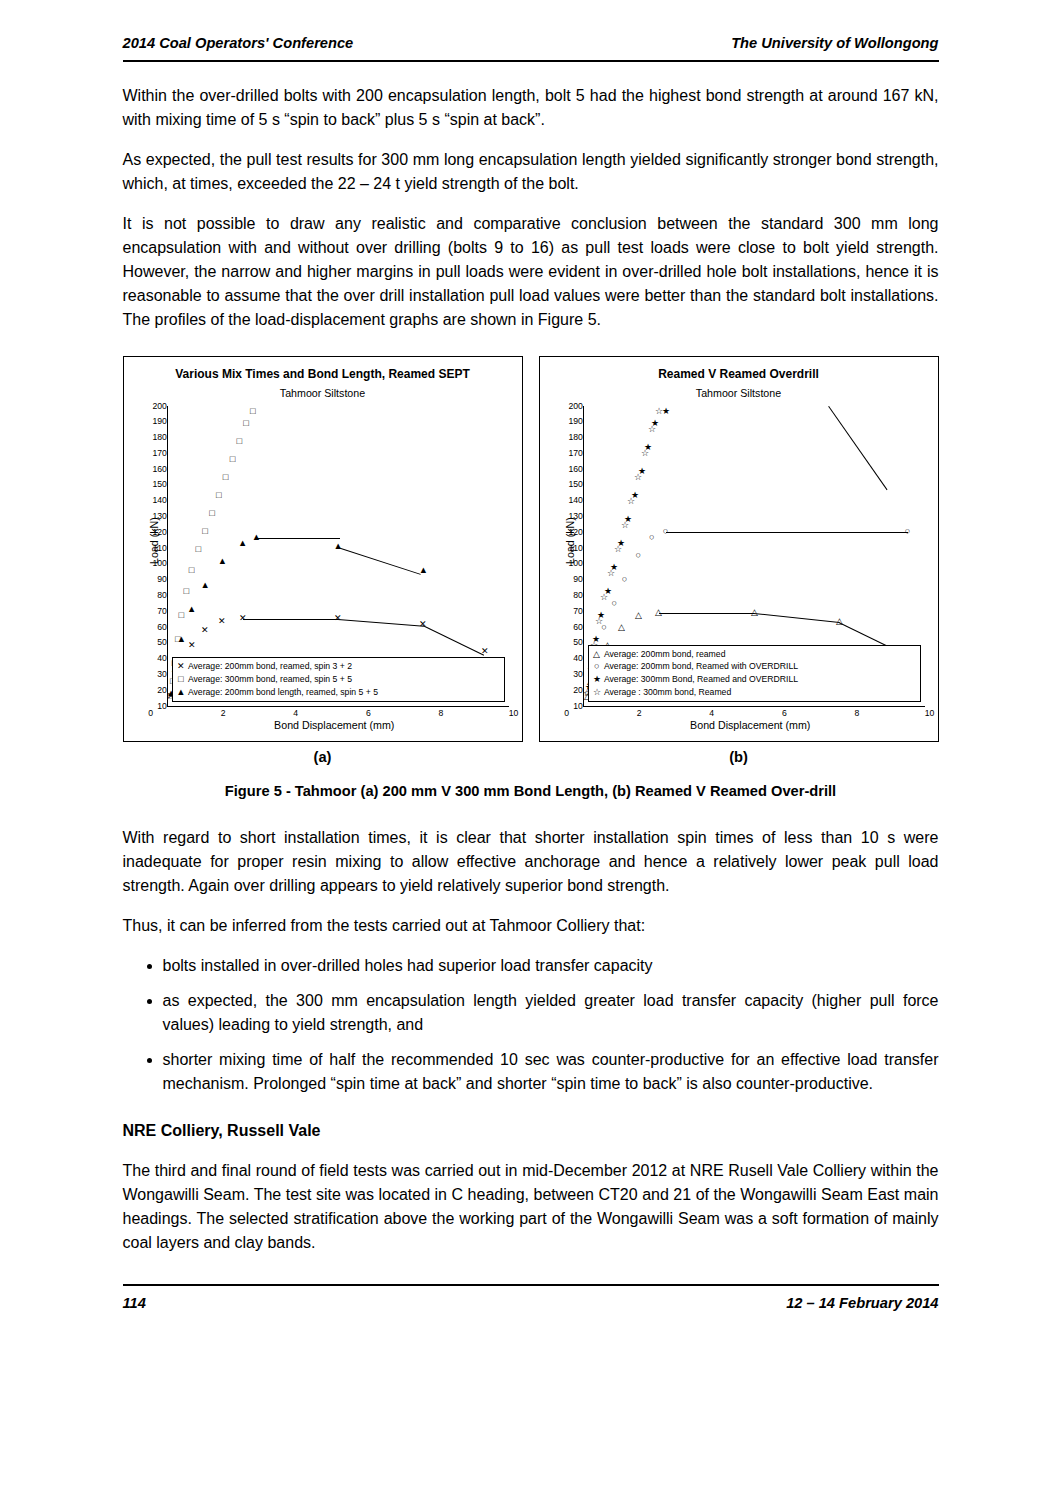2014 Coal Operators' Conference The University of Wollongong
Within the over-drilled bolts with 200 encapsulation length, bolt 5 had the highest bond strength at around 167 kN, with mixing time of 5 s “spin to back” plus 5 s “spin at back”.
As expected, the pull test results for 300 mm long encapsulation length yielded significantly stronger bond strength, which, at times, exceeded the 22 – 24 t yield strength of the bolt.
It is not possible to draw any realistic and comparative conclusion between the standard 300 mm long encapsulation with and without over drilling (bolts 9 to 16) as pull test loads were close to bolt yield strength. However, the narrow and higher margins in pull loads were evident in over-drilled hole bolt installations, hence it is reasonable to assume that the over drill installation pull load values were better than the standard bolt installations. The profiles of the load-displacement graphs are shown in Figure 5.
Various Mix Times and Bond Length, Reamed SEPT
Tahmoor Siltstone
Load (kN)
200 190 180 170 160 150 140 130 120 110 100 90 80 70 60 50 40 30 20 10
□ □ □ □ □ □ □ □ □ □ □ □ □ □ □ □ ▲ ▲ ▲ ▲ ▲ ▲ ▲ ▲ ▲ ▲
✕ ✕ ✕ ✕ ✕ ✕ ✕ ✕ ✕ ✕
✕ Average: 200mm bond, reamed, spin 3 + 2
□ Average: 300mm bond, reamed, spin 5 + 5
▲ Average: 200mm bond length, reamed, spin 5 + 5
0 2 4 6 8 10
Bond Displacement (mm)
Reamed V Reamed Overdrill
Tahmoor Siltstone
Load (kN)
200 190 180 170 160 150 140 130 120 110 100 90 80 70 60 50 40 30 20 10
☆ ☆ ☆ ☆ ☆ ☆ ☆ ☆ ☆ ☆ ☆ ☆ ☆ ★ ★ ★ ★ ★ ★ ★ ★ ★ ★ ★ ★ ★ ○ ○ ○ ○ ○ ○ ○ ○ ○ ○
△ △ △ △ △ △ △ △ △ △
△ Average: 200mm bond, reamed
○ Average: 200mm bond, Reamed with OVERDRILL
★ Average: 300mm Bond, Reamed and OVERDRILL
☆ Average : 300mm bond, Reamed
0 2 4 6 8 10
Bond Displacement (mm)
(a)
(b)
Figure 5 - Tahmoor (a) 200 mm V 300 mm Bond Length, (b) Reamed V Reamed Over-drill
With regard to short installation times, it is clear that shorter installation spin times of less than 10 s were inadequate for proper resin mixing to allow effective anchorage and hence a relatively lower peak pull load strength. Again over drilling appears to yield relatively superior bond strength.
Thus, it can be inferred from the tests carried out at Tahmoor Colliery that:
bolts installed in over-drilled holes had superior load transfer capacity
as expected, the 300 mm encapsulation length yielded greater load transfer capacity (higher pull force values) leading to yield strength, and
shorter mixing time of half the recommended 10 sec was counter-productive for an effective load transfer mechanism. Prolonged “spin time at back” and shorter “spin time to back” is also counter-productive.
NRE Colliery, Russell Vale
The third and final round of field tests was carried out in mid-December 2012 at NRE Rusell Vale Colliery within the Wongawilli Seam. The test site was located in C heading, between CT20 and 21 of the Wongawilli Seam East main headings. The selected stratification above the working part of the Wongawilli Seam was a soft formation of mainly coal layers and clay bands.
114 12 – 14 February 2014